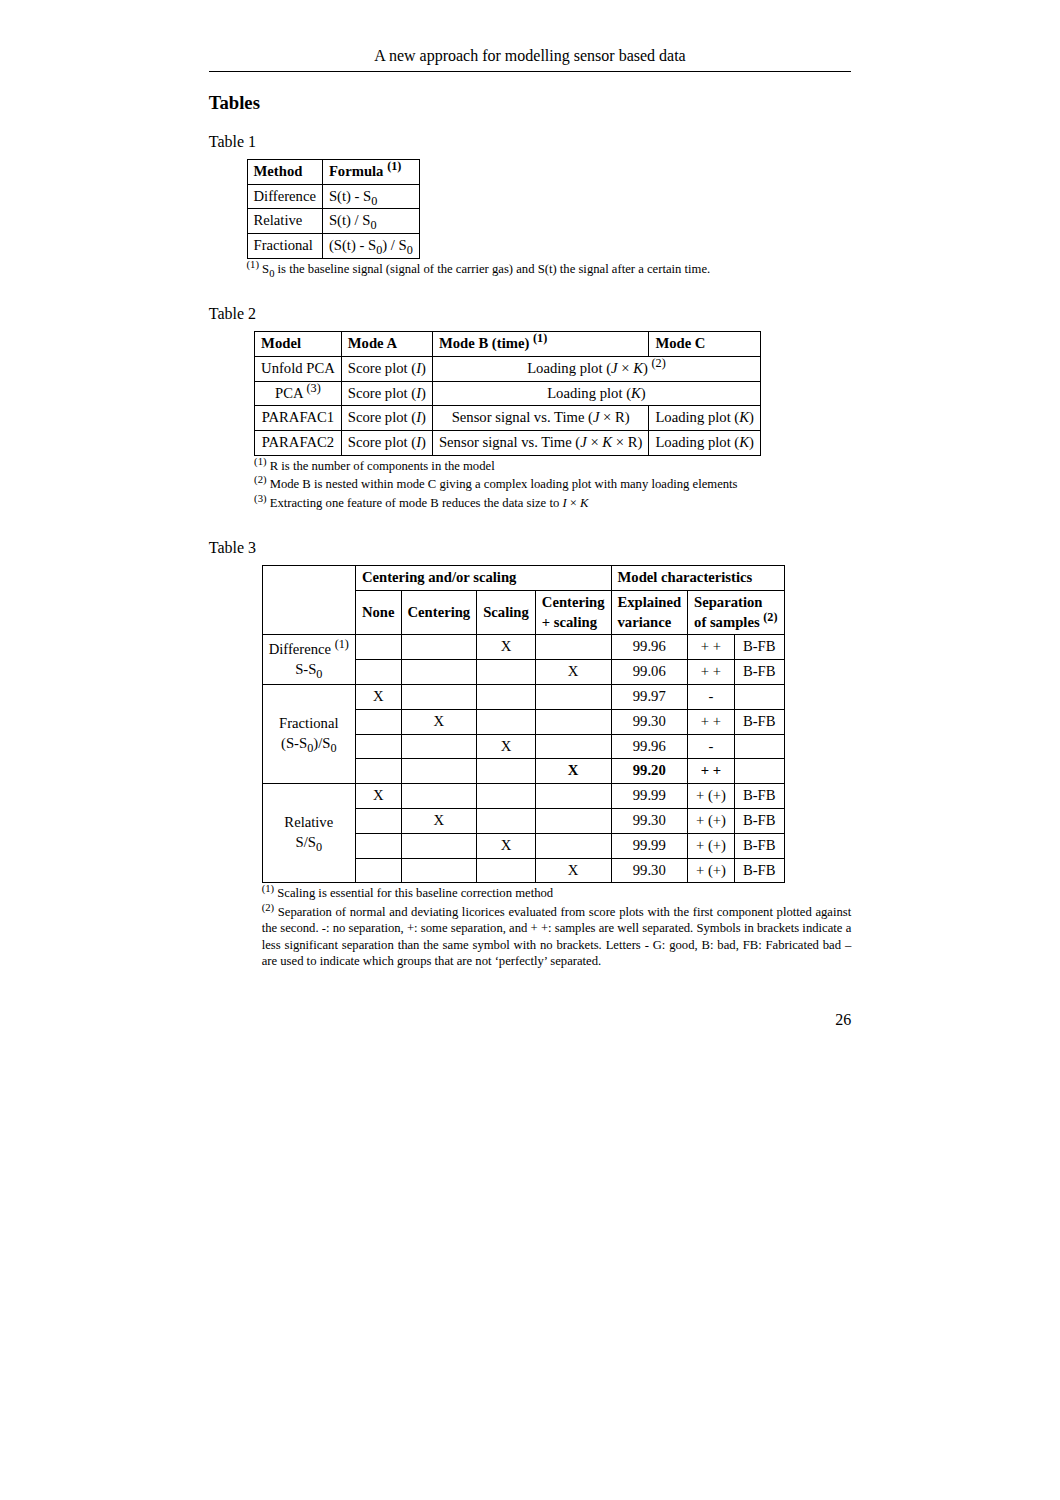A new approach for modelling sensor based data
Tables
Table 1
| Method | Formula (1) |
| --- | --- |
| Difference | S(t) - S 0 |
| Relative | S(t) / S 0 |
| Fractional | (S(t) - S 0 ) / S 0 |
(1) S0 is the baseline signal (signal of the carrier gas) and S(t) the signal after a certain time.
Table 2
| Model | Mode A | Mode B (time) (1) | Mode C |
| --- | --- | --- | --- |
| Unfold PCA | Score plot ( I ) | Loading plot ( J × K ) (2) |
| PCA (3) | Score plot ( I ) | Loading plot ( K ) |
| PARAFAC1 | Score plot ( I ) | Sensor signal vs. Time ( J × R) | Loading plot ( K ) |
| PARAFAC2 | Score plot ( I ) | Sensor signal vs. Time ( J × K × R) | Loading plot ( K ) |
(1) R is the number of components in the model
(2) Mode B is nested within mode C giving a complex loading plot with many loading elements
(3) Extracting one feature of mode B reduces the data size to I × K
Table 3
| | Centering and/or scaling | Model characteristics |
| --- | --- | --- |
| None | Centering | Scaling | Centering + scaling | Explained variance | Separation of samples (2) |
| Difference (1) S-S 0 | | | X | | 99.96 | + + | B-FB |
| | | | X | 99.06 | + + | B-FB |
| Fractional (S-S 0 )/S 0 | X | | | | 99.97 | - | |
| | X | | | 99.30 | + + | B-FB |
| | | X | | 99.96 | - | |
| | | | X | 99.20 | + + | |
| Relative S/S 0 | X | | | | 99.99 | + (+) | B-FB |
| | X | | | 99.30 | + (+) | B-FB |
| | | X | | 99.99 | + (+) | B-FB |
| | | | X | 99.30 | + (+) | B-FB |
(1) Scaling is essential for this baseline correction method
(2) Separation of normal and deviating licorices evaluated from score plots with the first component plotted against the second. -: no separation, +: some separation, and + +: samples are well separated. Symbols in brackets indicate a less significant separation than the same symbol with no brackets. Letters - G: good, B: bad, FB: Fabricated bad – are used to indicate which groups that are not ‘perfectly’ separated.
26